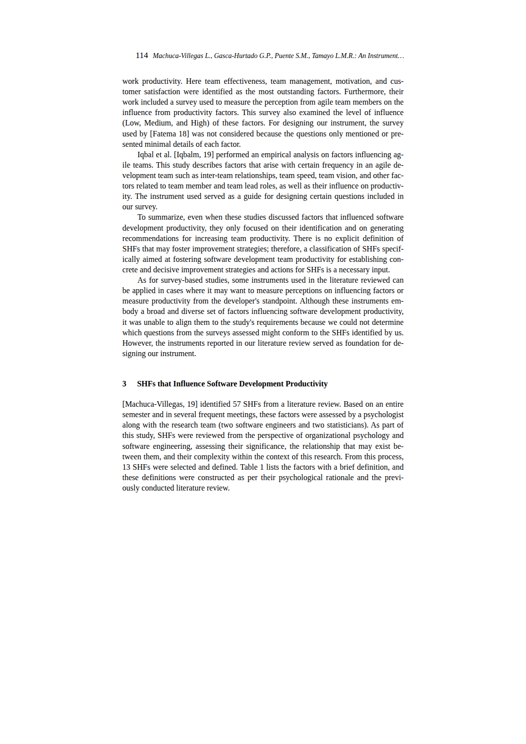114 Machuca-Villegas L., Gasca-Hurtado G.P., Puente S.M., Tamayo L.M.R.: An Instrument…
work productivity. Here team effectiveness, team management, motivation, and customer satisfaction were identified as the most outstanding factors. Furthermore, their work included a survey used to measure the perception from agile team members on the influence from productivity factors. This survey also examined the level of influence (Low, Medium, and High) of these factors. For designing our instrument, the survey used by [Fatema 18] was not considered because the questions only mentioned or presented minimal details of each factor.
Iqbal et al. [Iqbalm, 19] performed an empirical analysis on factors influencing agile teams. This study describes factors that arise with certain frequency in an agile development team such as inter-team relationships, team speed, team vision, and other factors related to team member and team lead roles, as well as their influence on productivity. The instrument used served as a guide for designing certain questions included in our survey.
To summarize, even when these studies discussed factors that influenced software development productivity, they only focused on their identification and on generating recommendations for increasing team productivity. There is no explicit definition of SHFs that may foster improvement strategies; therefore, a classification of SHFs specifically aimed at fostering software development team productivity for establishing concrete and decisive improvement strategies and actions for SHFs is a necessary input.
As for survey-based studies, some instruments used in the literature reviewed can be applied in cases where it may want to measure perceptions on influencing factors or measure productivity from the developer's standpoint. Although these instruments embody a broad and diverse set of factors influencing software development productivity, it was unable to align them to the study's requirements because we could not determine which questions from the surveys assessed might conform to the SHFs identified by us. However, the instruments reported in our literature review served as foundation for designing our instrument.
3 SHFs that Influence Software Development Productivity
[Machuca-Villegas, 19] identified 57 SHFs from a literature review. Based on an entire semester and in several frequent meetings, these factors were assessed by a psychologist along with the research team (two software engineers and two statisticians). As part of this study, SHFs were reviewed from the perspective of organizational psychology and software engineering, assessing their significance, the relationship that may exist between them, and their complexity within the context of this research. From this process, 13 SHFs were selected and defined. Table 1 lists the factors with a brief definition, and these definitions were constructed as per their psychological rationale and the previously conducted literature review.